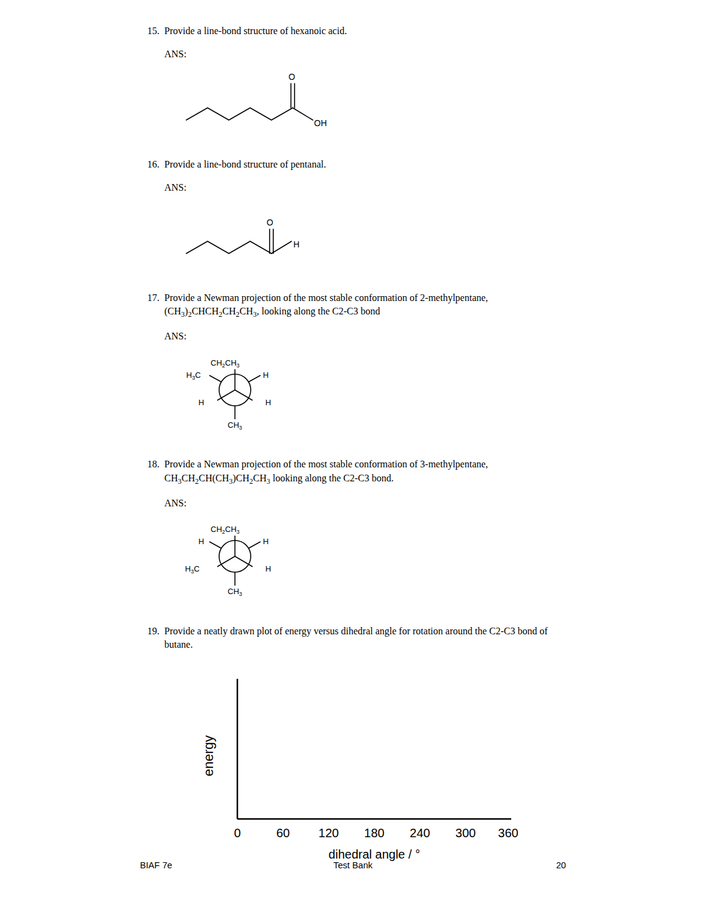15. Provide a line-bond structure of hexanoic acid.
ANS:
O OH
16. Provide a line-bond structure of pentanal.
ANS:
O H
17. Provide a Newman projection of the most stable conformation of 2-methylpentane, (CH3)2CHCH2CH2CH3, looking along the C2-C3 bond
ANS:
CH2CH3 H3C H H H CH3
18. Provide a Newman projection of the most stable conformation of 3-methylpentane, CH3CH2CH(CH3)CH2CH3 looking along the C2-C3 bond.
ANS:
CH2CH3 H H H3C H CH3
19. Provide a neatly drawn plot of energy versus dihedral angle for rotation around the C2-C3 bond of butane.
energy 0 60 120 180 240 300 360 dihedral angle / °
BIAF 7e
Test Bank
20